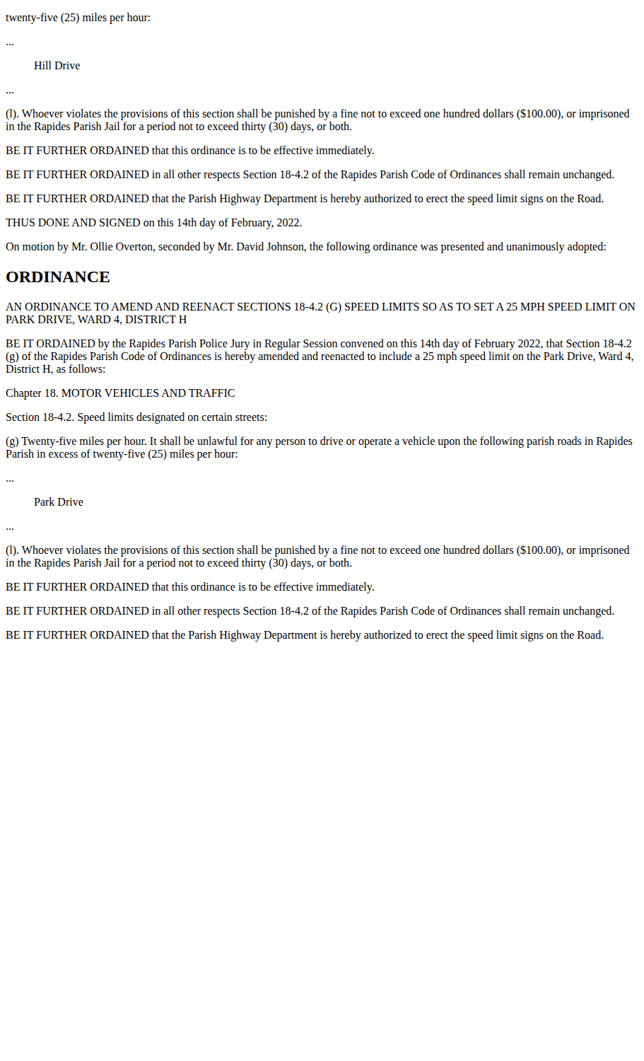twenty-five (25) miles per hour:
...
Hill Drive
...
(l). Whoever violates the provisions of this section shall be punished by a fine not to exceed one hundred dollars ($100.00), or imprisoned in the Rapides Parish Jail for a period not to exceed thirty (30) days, or both.
BE IT FURTHER ORDAINED that this ordinance is to be effective immediately.
BE IT FURTHER ORDAINED in all other respects Section 18-4.2 of the Rapides Parish Code of Ordinances shall remain unchanged.
BE IT FURTHER ORDAINED that the Parish Highway Department is hereby authorized to erect the speed limit signs on the Road.
THUS DONE AND SIGNED on this 14th day of February, 2022.
On motion by Mr. Ollie Overton, seconded by Mr. David Johnson, the following ordinance was presented and unanimously adopted:
ORDINANCE
AN ORDINANCE TO AMEND AND REENACT SECTIONS 18-4.2 (G) SPEED LIMITS SO AS TO SET A 25 MPH SPEED LIMIT ON PARK DRIVE, WARD 4, DISTRICT H
BE IT ORDAINED by the Rapides Parish Police Jury in Regular Session convened on this 14th day of February 2022, that Section 18-4.2 (g) of the Rapides Parish Code of Ordinances is hereby amended and reenacted to include a 25 mph speed limit on the Park Drive, Ward 4, District H, as follows:
Chapter 18. MOTOR VEHICLES AND TRAFFIC
Section 18-4.2. Speed limits designated on certain streets:
(g) Twenty-five miles per hour. It shall be unlawful for any person to drive or operate a vehicle upon the following parish roads in Rapides Parish in excess of twenty-five (25) miles per hour:
...
Park Drive
...
(l). Whoever violates the provisions of this section shall be punished by a fine not to exceed one hundred dollars ($100.00), or imprisoned in the Rapides Parish Jail for a period not to exceed thirty (30) days, or both.
BE IT FURTHER ORDAINED that this ordinance is to be effective immediately.
BE IT FURTHER ORDAINED in all other respects Section 18-4.2 of the Rapides Parish Code of Ordinances shall remain unchanged.
BE IT FURTHER ORDAINED that the Parish Highway Department is hereby authorized to erect the speed limit signs on the Road.